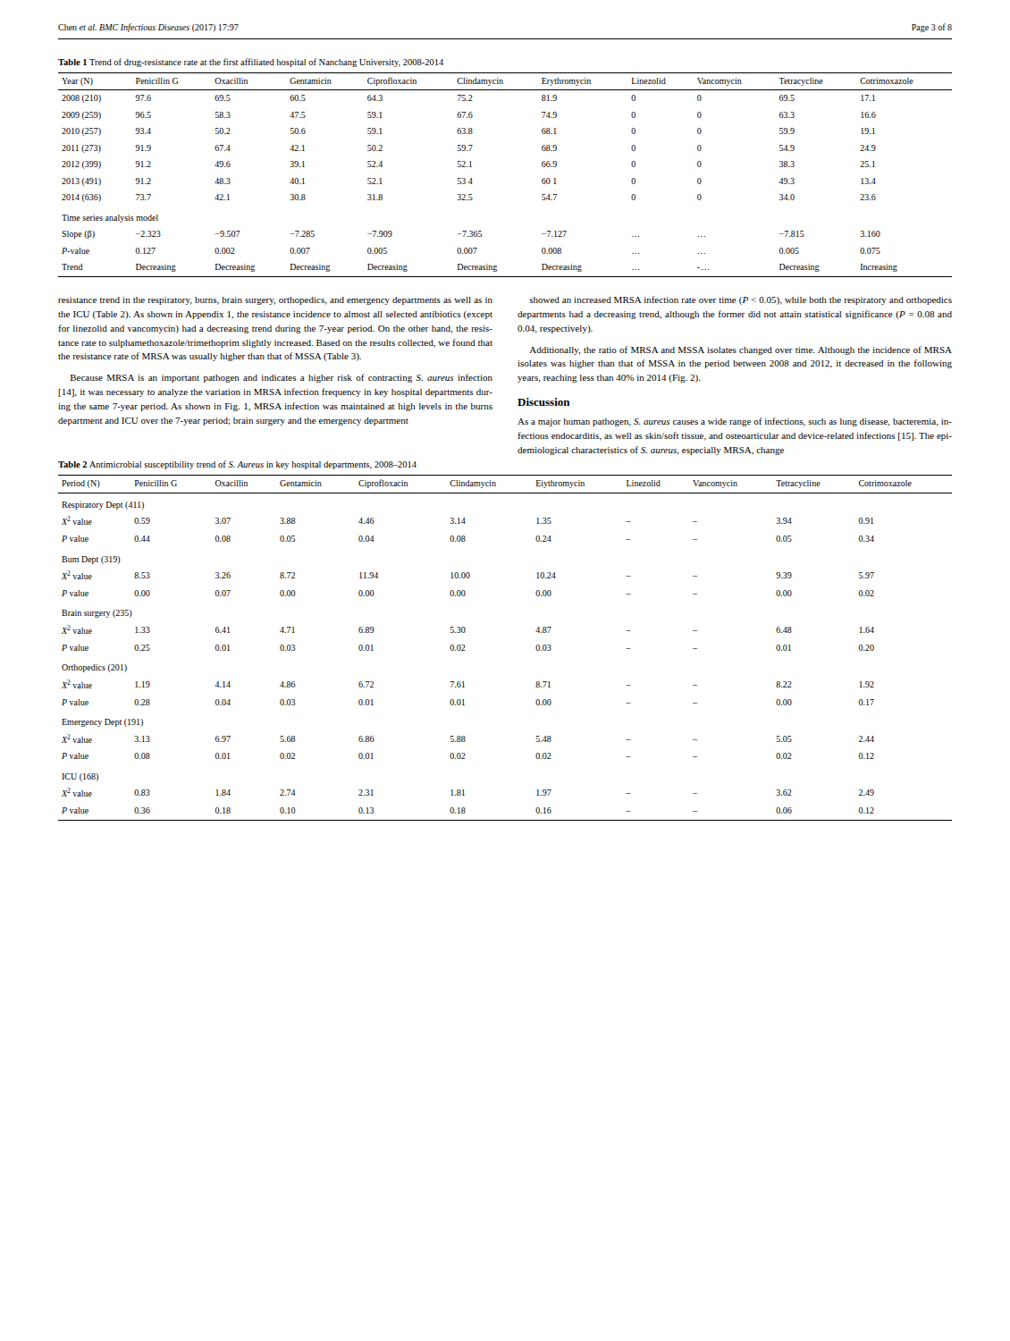Chen et al. BMC Infectious Diseases (2017) 17:97
Page 3 of 8
Table 1 Trend of drug-resistance rate at the first affiliated hospital of Nanchang University, 2008-2014
| Year (N) | Penicillin G | Oxacillin | Gentamicin | Ciprofloxacin | Clindamycin | Erythromycin | Linezolid | Vancomycin | Tetracycline | Cotrimoxazole |
| --- | --- | --- | --- | --- | --- | --- | --- | --- | --- | --- |
| 2008 (210) | 97.6 | 69.5 | 60.5 | 64.3 | 75.2 | 81.9 | 0 | 0 | 69.5 | 17.1 |
| 2009 (259) | 96.5 | 58.3 | 47.5 | 59.1 | 67.6 | 74.9 | 0 | 0 | 63.3 | 16.6 |
| 2010 (257) | 93.4 | 50.2 | 50.6 | 59.1 | 63.8 | 68.1 | 0 | 0 | 59.9 | 19.1 |
| 2011 (273) | 91.9 | 67.4 | 42.1 | 50.2 | 59.7 | 68.9 | 0 | 0 | 54.9 | 24.9 |
| 2012 (399) | 91.2 | 49.6 | 39.1 | 52.4 | 52.1 | 66.9 | 0 | 0 | 38.3 | 25.1 |
| 2013 (491) | 91.2 | 48.3 | 40.1 | 52.1 | 53 4 | 60 1 | 0 | 0 | 49.3 | 13.4 |
| 2014 (636) | 73.7 | 42.1 | 30.8 | 31.8 | 32.5 | 54.7 | 0 | 0 | 34.0 | 23.6 |
| Time series analysis model |
| Slope (β) | −2.323 | −9.507 | −7.285 | −7.909 | −7.365 | −7.127 | … | … | −7.815 | 3.160 |
| P -value | 0.127 | 0.002 | 0.007 | 0.005 | 0.007 | 0.008 | … | … | 0.005 | 0.075 |
| Trend | Decreasing | Decreasing | Decreasing | Decreasing | Decreasing | Decreasing | … | -… | Decreasing | Increasing |
resistance trend in the respiratory, burns, brain surgery, orthopedics, and emergency departments as well as in the ICU (Table 2). As shown in Appendix 1, the resistance incidence to almost all selected antibiotics (except for linezolid and vancomycin) had a decreasing trend during the 7-year period. On the other hand, the resistance rate to sulphamethoxazole/trimethoprim slightly increased. Based on the results collected, we found that the resistance rate of MRSA was usually higher than that of MSSA (Table 3).
Because MRSA is an important pathogen and indicates a higher risk of contracting S. aureus infection [14], it was necessary to analyze the variation in MRSA infection frequency in key hospital departments during the same 7-year period. As shown in Fig. 1, MRSA infection was maintained at high levels in the burns department and ICU over the 7-year period; brain surgery and the emergency department
showed an increased MRSA infection rate over time (P < 0.05), while both the respiratory and orthopedics departments had a decreasing trend, although the former did not attain statistical significance (P = 0.08 and 0.04, respectively).
Additionally, the ratio of MRSA and MSSA isolates changed over time. Although the incidence of MRSA isolates was higher than that of MSSA in the period between 2008 and 2012, it decreased in the following years, reaching less than 40% in 2014 (Fig. 2).
Discussion
As a major human pathogen, S. aureus causes a wide range of infections, such as lung disease, bacteremia, infectious endocarditis, as well as skin/soft tissue, and osteoarticular and device-related infections [15]. The epidemiological characteristics of S. aureus, especially MRSA, change
Table 2 Antimicrobial susceptibility trend of S. Aureus in key hospital departments, 2008–2014
| Period (N) | Penicillin G | Oxacillin | Gentamicin | Ciprofloxacin | Clindamycin | Eiythromycin | Linezolid | Vancomycin | Tetracycline | Cotrimoxazole |
| --- | --- | --- | --- | --- | --- | --- | --- | --- | --- | --- |
| Respiratory Dept (411) |
| X 2 value | 0.59 | 3.07 | 3.88 | 4.46 | 3.14 | 1.35 | – | – | 3.94 | 0.91 |
| P value | 0.44 | 0.08 | 0.05 | 0.04 | 0.08 | 0.24 | – | – | 0.05 | 0.34 |
| Bum Dept (319) |
| X 2 value | 8.53 | 3.26 | 8.72 | 11.94 | 10.00 | 10.24 | – | – | 9.39 | 5.97 |
| P value | 0.00 | 0.07 | 0.00 | 0.00 | 0.00 | 0.00 | – | – | 0.00 | 0.02 |
| Brain surgery (235) |
| X 2 value | 1.33 | 6.41 | 4.71 | 6.89 | 5.30 | 4.87 | – | – | 6.48 | 1.64 |
| P value | 0.25 | 0.01 | 0.03 | 0.01 | 0.02 | 0.03 | – | – | 0.01 | 0.20 |
| Orthopedics (201) |
| X 2 value | 1.19 | 4.14 | 4.86 | 6.72 | 7.61 | 8.71 | – | – | 8.22 | 1.92 |
| P value | 0.28 | 0.04 | 0.03 | 0.01 | 0.01 | 0.00 | – | – | 0.00 | 0.17 |
| Emergency Dept (191) |
| X 2 value | 3.13 | 6.97 | 5.68 | 6.86 | 5.88 | 5.48 | – | – | 5.05 | 2.44 |
| P value | 0.08 | 0.01 | 0.02 | 0.01 | 0.02 | 0.02 | – | – | 0.02 | 0.12 |
| ICU (168) |
| X 2 value | 0.83 | 1.84 | 2.74 | 2.31 | 1.81 | 1.97 | – | – | 3.62 | 2.49 |
| P value | 0.36 | 0.18 | 0.10 | 0.13 | 0.18 | 0.16 | – | – | 0.06 | 0.12 |